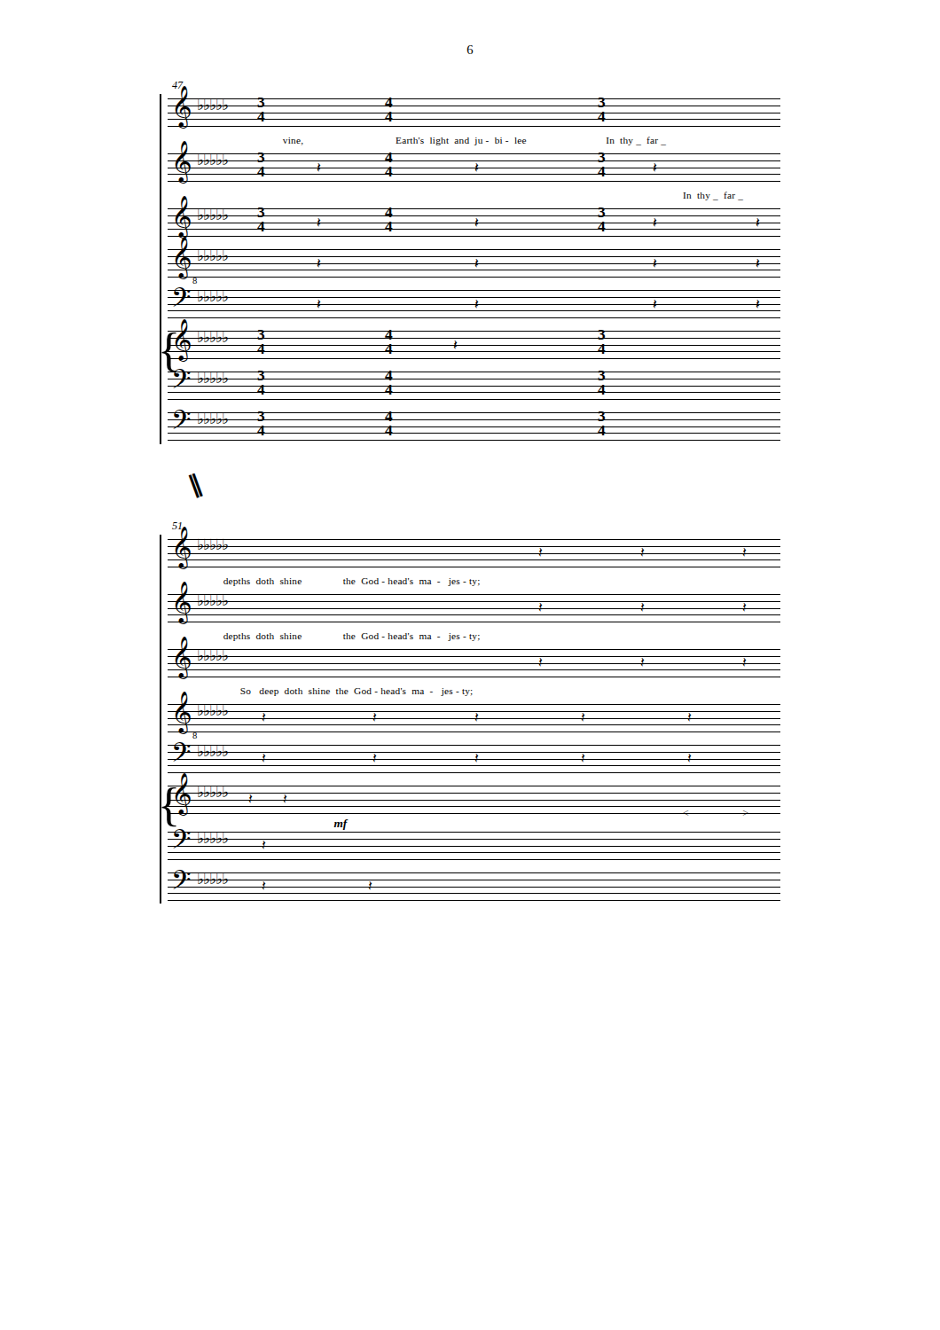6
47
𝄞 ♭♭♭♭♭ 3
4 4
4 3
4
vine, Earth's light and ju - bi - lee In thy _ far _
𝄞 ♭♭♭♭♭ 3
4 4
4 3
4 𝄽 𝄽 𝄽
In thy _ far _
𝄞 ♭♭♭♭♭ 3
4 4
4 3
4 𝄽 𝄽 𝄽 𝄽
𝄞8 ♭♭♭♭♭ 𝄽 𝄽 𝄽 𝄽
𝄢 ♭♭♭♭♭ 𝄽 𝄽 𝄽 𝄽
{
𝄞 ♭♭♭♭♭ 3
4 4
4 3
4 𝄽
𝄢 ♭♭♭♭♭ 3
4 4
4 3
4
𝄢 ♭♭♭♭♭ 3
4 4
4 3
4
∥
51
𝄞 ♭♭♭♭♭ 𝄽 𝄽 𝄽
depths doth shine the God - head's ma - jes - ty;
𝄞 ♭♭♭♭♭ 𝄽 𝄽 𝄽
depths doth shine the God - head's ma - jes - ty;
𝄞 ♭♭♭♭♭ 𝄽 𝄽 𝄽
So deep doth shine the God - head's ma - jes - ty;
𝄞8 ♭♭♭♭♭ 𝄽 𝄽 𝄽 𝄽 𝄽
𝄢 ♭♭♭♭♭ 𝄽 𝄽 𝄽 𝄽 𝄽
{
𝄞 ♭♭♭♭♭ 𝄽 𝄽 mf < >
𝄢 ♭♭♭♭♭ 𝄽
𝄢 ♭♭♭♭♭ 𝄽 𝄽
Choral score page 6. Measures 47 through 55. Key signature of five flats (D-flat major / B-flat minor). Meter changes: 3/4, 4/4, 3/4. Voices: Soprano, Alto, Tenor (treble), Tenor (octave treble), Bass, with piano accompaniment (two staves) and a pedal/bass line. Text: "vine, Earth's light and jubilee. In thy far depths doth shine the Godhead's majesty;" Tenor text: "So deep doth shine the Godhead's majesty;" Dynamic marking: mezzo-forte in the piano at measure 52, followed by a crescendo and diminuendo.